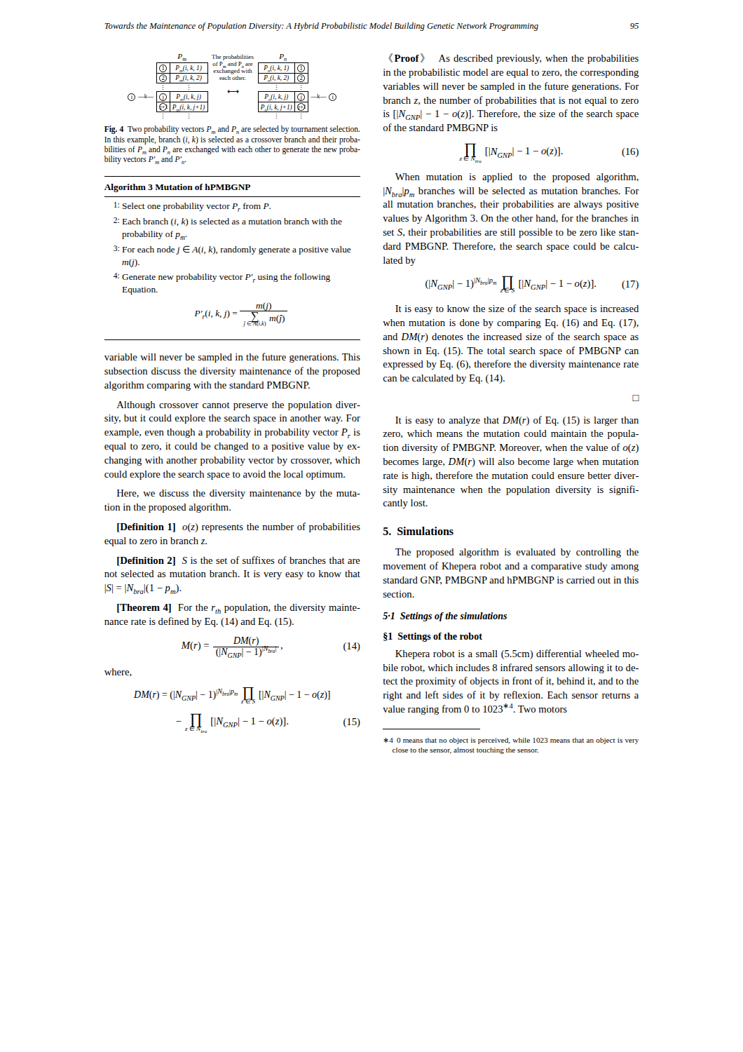Towards the Maintenance of Population Diversity: A Hybrid Probabilistic Model Building Genetic Network Programming
95
i —k—
Pm
| 1 | P m (i, k, 1) |
| 2 | P m (i, k, 2) |
| ⋮ | ⋮ |
| j | P m (i, k, j) |
| j+1 | P m (i, k, j+1) |
| ⋮ | ⋮ |
The probabilities of Pm and Pn are exchanged with each other.
⟷
Pn
| P n (i, k, 1) | 1 |
| P n (i, k, 2) | 2 |
| ⋮ | ⋮ |
| P n (i, k, j) | j |
| P n (i, k, j+1) | j+1 |
| ⋮ | ⋮ |
—k— i
Fig. 4 Two probability vectors Pm and Pn are selected by tournament selection. In this example, branch (i, k) is selected as a crossover branch and their probabilities of Pm and Pn are exchanged with each other to generate the new probability vectors P′m and P′n.
Algorithm 3 Mutation of hPMBGNP
Select one probability vector Pr from P.
Each branch (i, k) is selected as a mutation branch with the probability of pm.
For each node j ∈ A(i, k), randomly generate a positive value m(j).
Generate new probability vector P′r using the following Equation.
P′r(i, k, j) = m(j) ∑ĵ ∈ A(i,k) m(ĵ)
variable will never be sampled in the future generations. This subsection discuss the diversity maintenance of the proposed algorithm comparing with the standard PMBGNP.
Although crossover cannot preserve the population diversity, but it could explore the search space in another way. For example, even though a probability in probability vector Pr is equal to zero, it could be changed to a positive value by exchanging with another probability vector by crossover, which could explore the search space to avoid the local optimum.
Here, we discuss the diversity maintenance by the mutation in the proposed algorithm.
[Definition 1] o(z) represents the number of probabilities equal to zero in branch z.
[Definition 2] S is the set of suffixes of branches that are not selected as mutation branch. It is very easy to know that |S| = |Nbra|(1 − pm).
[Theorem 4] For the rth population, the diversity maintenance rate is defined by Eq. (14) and Eq. (15).
M(r) = DM(r) (|NGNP| − 1)|Nbra| , (14)
where,
DM(r) = (|NGNP| − 1)|Nbra|pm ∏z ∈ S [|NGNP| − 1 − o(z)]
− ∏z ∈ Nbra [|NGNP| − 1 − o(z)]. (15)
《Proof》 As described previously, when the probabilities in the probabilistic model are equal to zero, the corresponding variables will never be sampled in the future generations. For branch z, the number of probabilities that is not equal to zero is [|NGNP| − 1 − o(z)]. Therefore, the size of the search space of the standard PMBGNP is
∏z ∈ Nbra [|NGNP| − 1 − o(z)]. (16)
When mutation is applied to the proposed algorithm, |Nbra|pm branches will be selected as mutation branches. For all mutation branches, their probabilities are always positive values by Algorithm 3. On the other hand, for the branches in set S, their probabilities are still possible to be zero like standard PMBGNP. Therefore, the search space could be calculated by
(|NGNP| − 1)|Nbra|pm ∏z ∈ S [|NGNP| − 1 − o(z)]. (17)
It is easy to know the size of the search space is increased when mutation is done by comparing Eq. (16) and Eq. (17), and DM(r) denotes the increased size of the search space as shown in Eq. (15). The total search space of PMBGNP can expressed by Eq. (6), therefore the diversity maintenance rate can be calculated by Eq. (14).
□
It is easy to analyze that DM(r) of Eq. (15) is larger than zero, which means the mutation could maintain the population diversity of PMBGNP. Moreover, when the value of o(z) becomes large, DM(r) will also become large when mutation rate is high, therefore the mutation could ensure better diversity maintenance when the population diversity is significantly lost.
5. Simulations
The proposed algorithm is evaluated by controlling the movement of Khepera robot and a comparative study among standard GNP, PMBGNP and hPMBGNP is carried out in this section.
5·1 Settings of the simulations
§1 Settings of the robot
Khepera robot is a small (5.5cm) differential wheeled mobile robot, which includes 8 infrared sensors allowing it to detect the proximity of objects in front of it, behind it, and to the right and left sides of it by reflexion. Each sensor returns a value ranging from 0 to 1023∗4. Two motors
∗4 0 means that no object is perceived, while 1023 means that an object is very close to the sensor, almost touching the sensor.